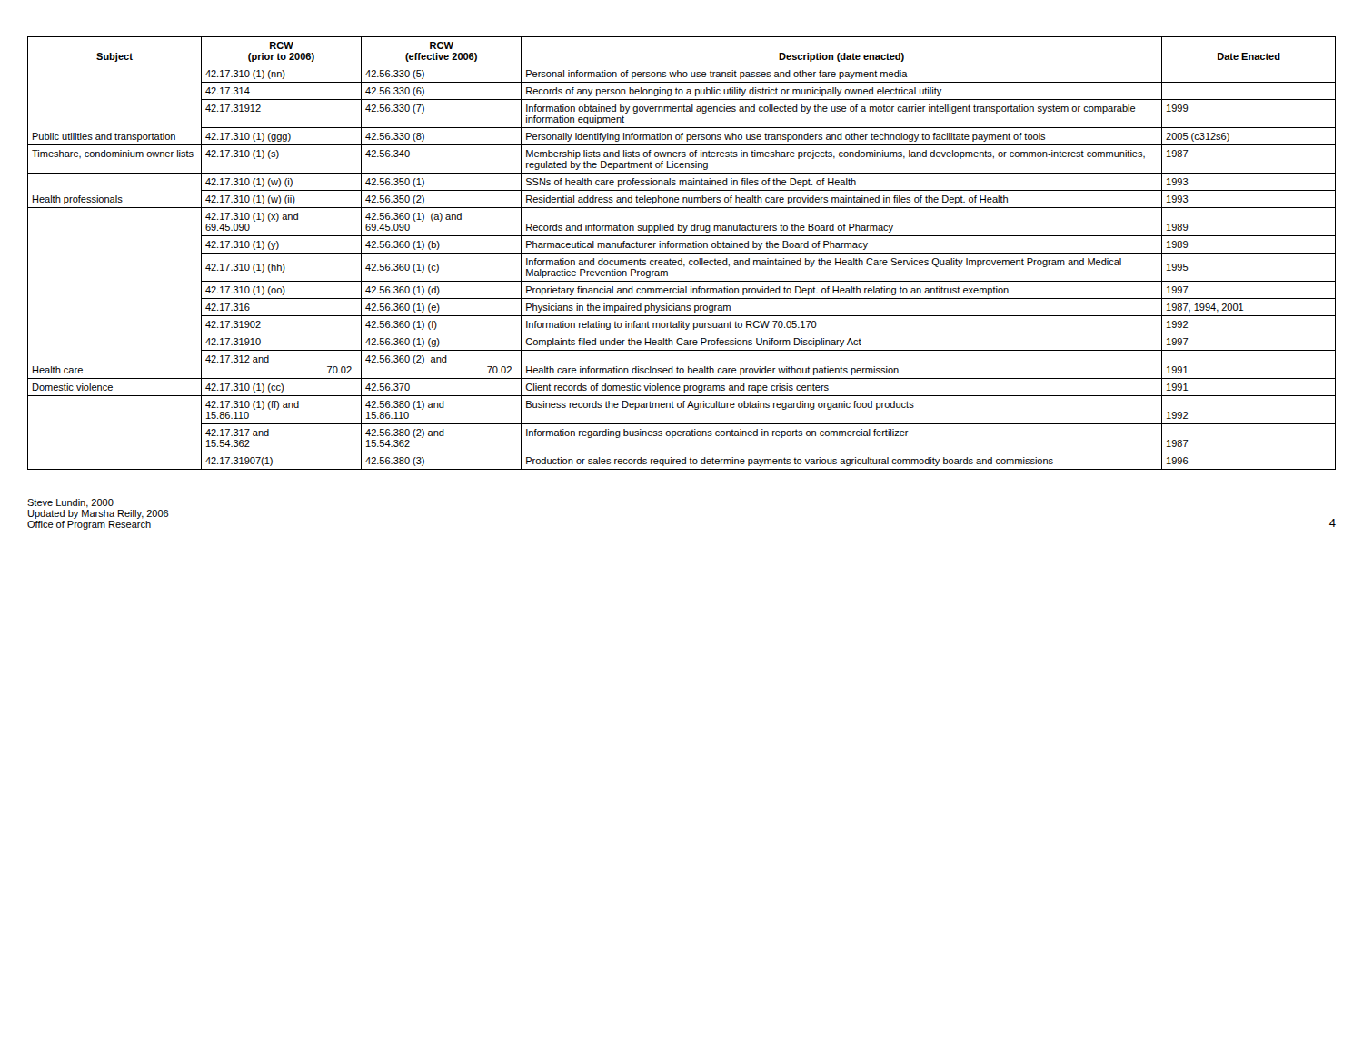| Subject | RCW (prior to 2006) | RCW (effective 2006) | Description (date enacted) | Date Enacted |
| --- | --- | --- | --- | --- |
| Public utilities and transportation | 42.17.310 (1) (nn) | 42.56.330 (5) | Personal information of persons who use transit passes and other fare payment media | |
| 42.17.314 | 42.56.330 (6) | Records of any person belonging to a public utility district or municipally owned electrical utility | |
| 42.17.31912 | 42.56.330 (7) | Information obtained by governmental agencies and collected by the use of a motor carrier intelligent transportation system or comparable information equipment | 1999 |
| 42.17.310 (1) (ggg) | 42.56.330 (8) | Personally identifying information of persons who use transponders and other technology to facilitate payment of tools | 2005 (c312s6) |
| Timeshare, condominium owner lists | 42.17.310 (1) (s) | 42.56.340 | Membership lists and lists of owners of interests in timeshare projects, condominiums, land developments, or common-interest communities, regulated by the Department of Licensing | 1987 |
| Health professionals | 42.17.310 (1) (w) (i) | 42.56.350 (1) | SSNs of health care professionals maintained in files of the Dept. of Health | 1993 |
| 42.17.310 (1) (w) (ii) | 42.56.350 (2) | Residential address and telephone numbers of health care providers maintained in files of the Dept. of Health | 1993 |
| Health care | 42.17.310 (1) (x) and 69.45.090 | 42.56.360 (1) (a) and 69.45.090 | Records and information supplied by drug manufacturers to the Board of Pharmacy | 1989 |
| 42.17.310 (1) (y) | 42.56.360 (1) (b) | Pharmaceutical manufacturer information obtained by the Board of Pharmacy | 1989 |
| 42.17.310 (1) (hh) | 42.56.360 (1) (c) | Information and documents created, collected, and maintained by the Health Care Services Quality Improvement Program and Medical Malpractice Prevention Program | 1995 |
| 42.17.310 (1) (oo) | 42.56.360 (1) (d) | Proprietary financial and commercial information provided to Dept. of Health relating to an antitrust exemption | 1997 |
| 42.17.316 | 42.56.360 (1) (e) | Physicians in the impaired physicians program | 1987, 1994, 2001 |
| 42.17.31902 | 42.56.360 (1) (f) | Information relating to infant mortality pursuant to RCW 70.05.170 | 1992 |
| 42.17.31910 | 42.56.360 (1) (g) | Complaints filed under the Health Care Professions Uniform Disciplinary Act | 1997 |
| 42.17.312 and 70.02 | 42.56.360 (2) and 70.02 | Health care information disclosed to health care provider without patients permission | 1991 |
| Domestic violence | 42.17.310 (1) (cc) | 42.56.370 | Client records of domestic violence programs and rape crisis centers | 1991 |
| | 42.17.310 (1) (ff) and 15.86.110 | 42.56.380 (1) and 15.86.110 | Business records the Department of Agriculture obtains regarding organic food products | 1992 |
| 42.17.317 and 15.54.362 | 42.56.380 (2) and 15.54.362 | Information regarding business operations contained in reports on commercial fertilizer | 1987 |
| 42.17.31907(1) | 42.56.380 (3) | Production or sales records required to determine payments to various agricultural commodity boards and commissions | 1996 |
Steve Lundin, 2000
Updated by Marsha Reilly, 2006
Office of Program Research 4